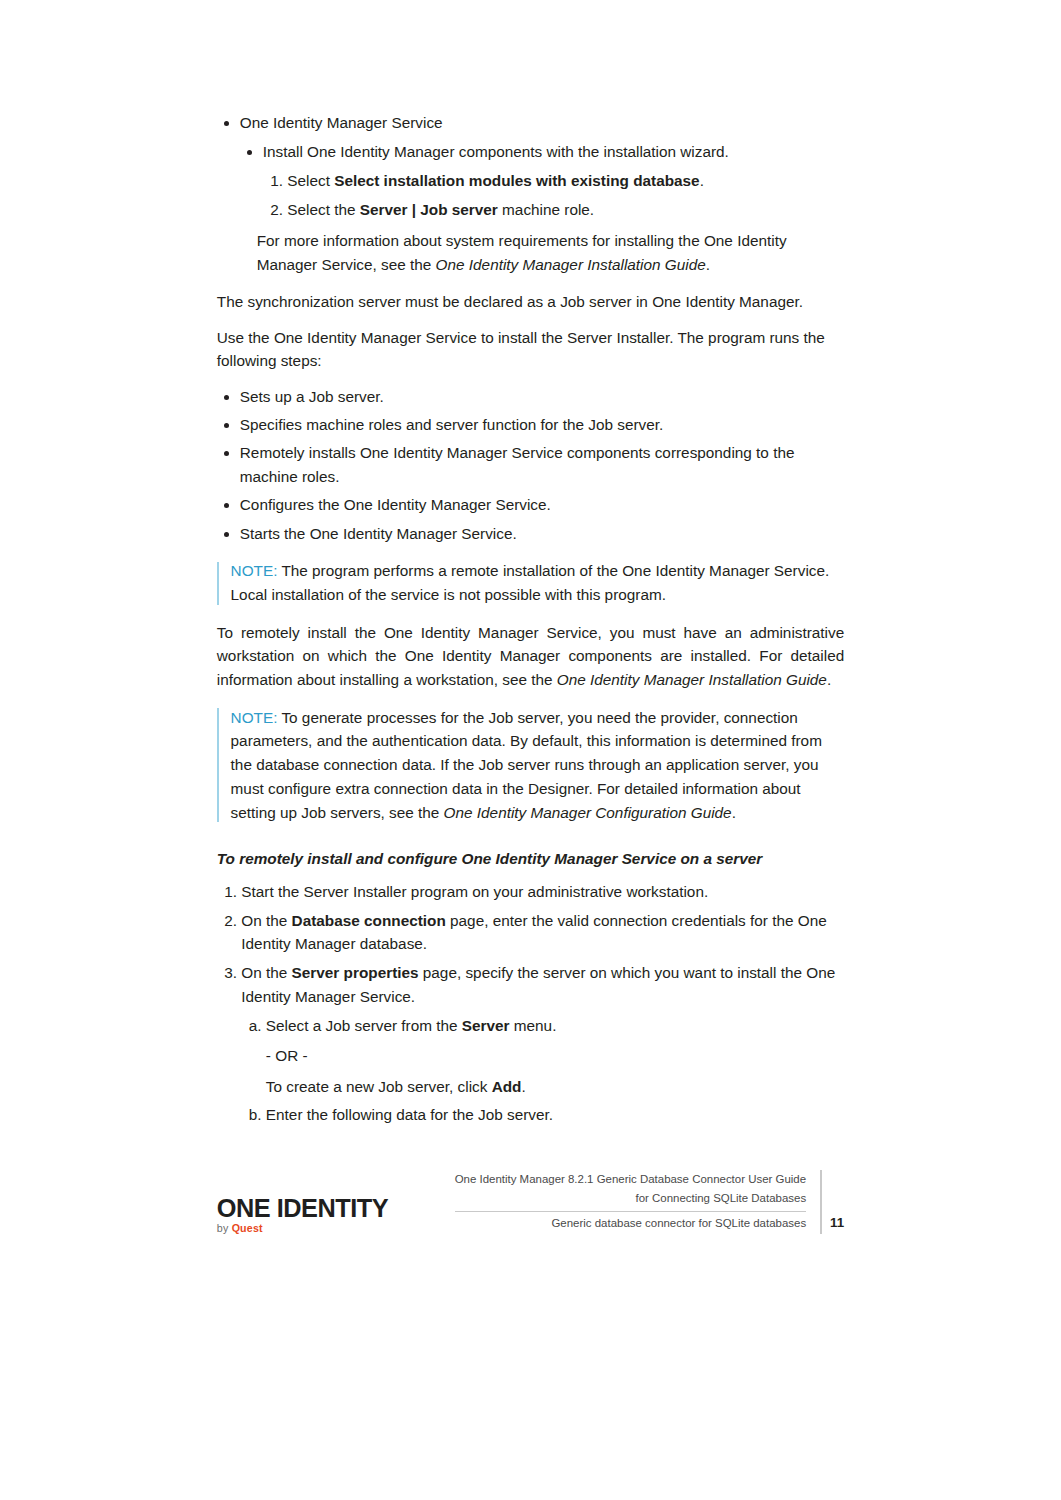One Identity Manager Service
Install One Identity Manager components with the installation wizard.
Select Select installation modules with existing database.
Select the Server | Job server machine role.
For more information about system requirements for installing the One Identity Manager Service, see the One Identity Manager Installation Guide.
The synchronization server must be declared as a Job server in One Identity Manager.
Use the One Identity Manager Service to install the Server Installer. The program runs the following steps:
Sets up a Job server.
Specifies machine roles and server function for the Job server.
Remotely installs One Identity Manager Service components corresponding to the machine roles.
Configures the One Identity Manager Service.
Starts the One Identity Manager Service.
NOTE: The program performs a remote installation of the One Identity Manager Service. Local installation of the service is not possible with this program.
To remotely install the One Identity Manager Service, you must have an administrative workstation on which the One Identity Manager components are installed. For detailed information about installing a workstation, see the One Identity Manager Installation Guide.
NOTE: To generate processes for the Job server, you need the provider, connection parameters, and the authentication data. By default, this information is determined from the database connection data. If the Job server runs through an application server, you must configure extra connection data in the Designer. For detailed information about setting up Job servers, see the One Identity Manager Configuration Guide.
To remotely install and configure One Identity Manager Service on a server
Start the Server Installer program on your administrative workstation.
On the Database connection page, enter the valid connection credentials for the One Identity Manager database.
On the Server properties page, specify the server on which you want to install the One Identity Manager Service.
Select a Job server from the Server menu.
- OR -
To create a new Job server, click Add.
Enter the following data for the Job server.
ONE IDENTITY
by Quest
One Identity Manager 8.2.1 Generic Database Connector User Guide
for Connecting SQLite Databases
Generic database connector for SQLite databases
11